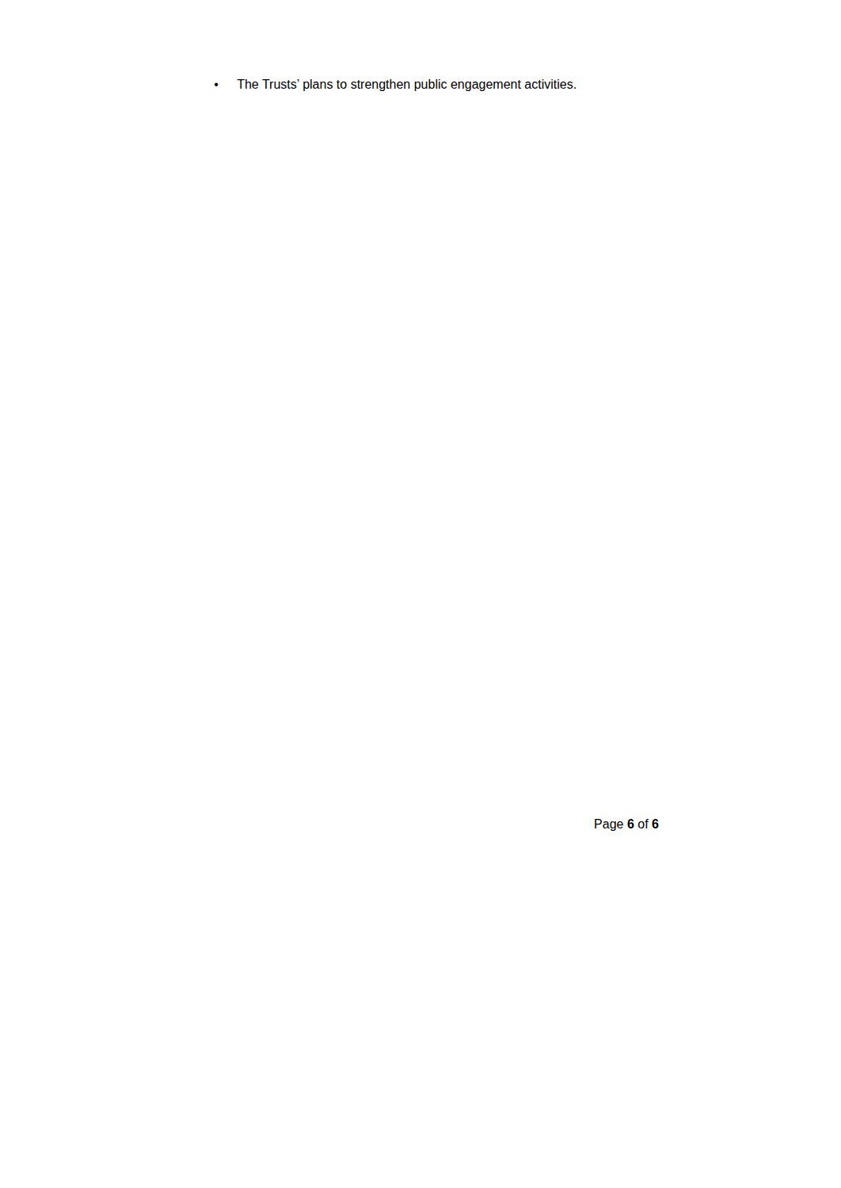The Trusts’ plans to strengthen public engagement activities.
Page 6 of 6